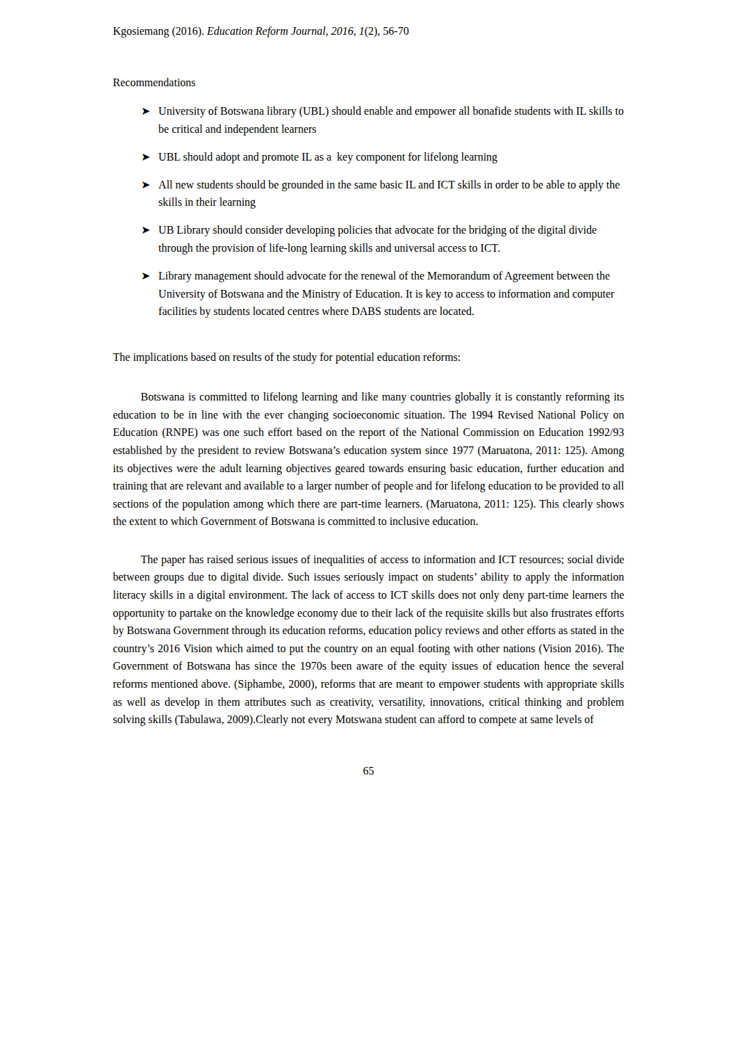Kgosiemang (2016). Education Reform Journal, 2016, 1(2), 56-70
Recommendations
University of Botswana library (UBL) should enable and empower all bonafide students with IL skills to be critical and independent learners
UBL should adopt and promote IL as a key component for lifelong learning
All new students should be grounded in the same basic IL and ICT skills in order to be able to apply the skills in their learning
UB Library should consider developing policies that advocate for the bridging of the digital divide through the provision of life-long learning skills and universal access to ICT.
Library management should advocate for the renewal of the Memorandum of Agreement between the University of Botswana and the Ministry of Education. It is key to access to information and computer facilities by students located centres where DABS students are located.
The implications based on results of the study for potential education reforms:
Botswana is committed to lifelong learning and like many countries globally it is constantly reforming its education to be in line with the ever changing socioeconomic situation. The 1994 Revised National Policy on Education (RNPE) was one such effort based on the report of the National Commission on Education 1992/93 established by the president to review Botswana’s education system since 1977 (Maruatona, 2011: 125). Among its objectives were the adult learning objectives geared towards ensuring basic education, further education and training that are relevant and available to a larger number of people and for lifelong education to be provided to all sections of the population among which there are part-time learners. (Maruatona, 2011: 125). This clearly shows the extent to which Government of Botswana is committed to inclusive education.
The paper has raised serious issues of inequalities of access to information and ICT resources; social divide between groups due to digital divide. Such issues seriously impact on students’ ability to apply the information literacy skills in a digital environment. The lack of access to ICT skills does not only deny part-time learners the opportunity to partake on the knowledge economy due to their lack of the requisite skills but also frustrates efforts by Botswana Government through its education reforms, education policy reviews and other efforts as stated in the country’s 2016 Vision which aimed to put the country on an equal footing with other nations (Vision 2016). The Government of Botswana has since the 1970s been aware of the equity issues of education hence the several reforms mentioned above. (Siphambe, 2000), reforms that are meant to empower students with appropriate skills as well as develop in them attributes such as creativity, versatility, innovations, critical thinking and problem solving skills (Tabulawa, 2009).Clearly not every Motswana student can afford to compete at same levels of
65